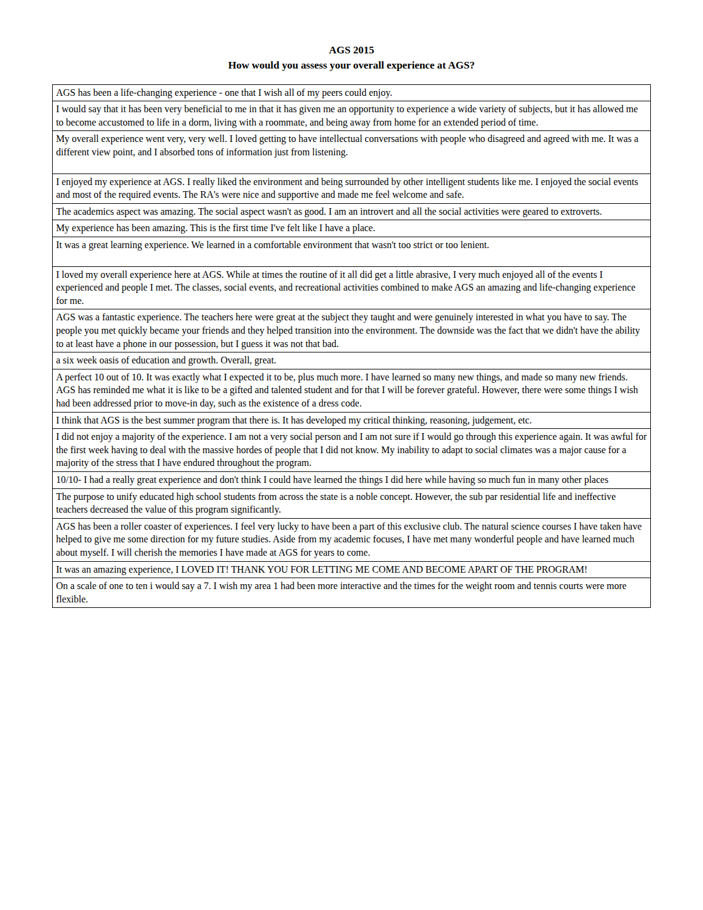AGS 2015
How would you assess your overall experience at AGS?
| AGS has been a life-changing experience - one that I wish all of my peers could enjoy. |
| I would say that it has been very beneficial to me in that it has given me an opportunity to experience a wide variety of subjects, but it has allowed me to become accustomed to life in a dorm, living with a roommate, and being away from home for an extended period of time. |
| My overall experience went very, very well. I loved getting to have intellectual conversations with people who disagreed and agreed with me. It was a different view point, and I absorbed tons of information just from listening. |
| I enjoyed my experience at AGS. I really liked the environment and being surrounded by other intelligent students like me. I enjoyed the social events and most of the required events. The RA's were nice and supportive and made me feel welcome and safe. |
| The academics aspect was amazing. The social aspect wasn't as good. I am an introvert and all the social activities were geared to extroverts. |
| My experience has been amazing. This is the first time I've felt like I have a place. |
| It was a great learning experience. We learned in a comfortable environment that wasn't too strict or too lenient. |
| I loved my overall experience here at AGS. While at times the routine of it all did get a little abrasive, I very much enjoyed all of the events I experienced and people I met. The classes, social events, and recreational activities combined to make AGS an amazing and life-changing experience for me. |
| AGS was a fantastic experience. The teachers here were great at the subject they taught and were genuinely interested in what you have to say. The people you met quickly became your friends and they helped transition into the environment. The downside was the fact that we didn't have the ability to at least have a phone in our possession, but I guess it was not that bad. |
| a six week oasis of education and growth. Overall, great. |
| A perfect 10 out of 10. It was exactly what I expected it to be, plus much more. I have learned so many new things, and made so many new friends. AGS has reminded me what it is like to be a gifted and talented student and for that I will be forever grateful. However, there were some things I wish had been addressed prior to move-in day, such as the existence of a dress code. |
| I think that AGS is the best summer program that there is. It has developed my critical thinking, reasoning, judgement, etc. |
| I did not enjoy a majority of the experience. I am not a very social person and I am not sure if I would go through this experience again. It was awful for the first week having to deal with the massive hordes of people that I did not know. My inability to adapt to social climates was a major cause for a majority of the stress that I have endured throughout the program. |
| 10/10- I had a really great experience and don't think I could have learned the things I did here while having so much fun in many other places |
| The purpose to unify educated high school students from across the state is a noble concept. However, the sub par residential life and ineffective teachers decreased the value of this program significantly. |
| AGS has been a roller coaster of experiences. I feel very lucky to have been a part of this exclusive club. The natural science courses I have taken have helped to give me some direction for my future studies. Aside from my academic focuses, I have met many wonderful people and have learned much about myself. I will cherish the memories I have made at AGS for years to come. |
| It was an amazing experience, I LOVED IT! THANK YOU FOR LETTING ME COME AND BECOME APART OF THE PROGRAM! |
| On a scale of one to ten i would say a 7. I wish my area 1 had been more interactive and the times for the weight room and tennis courts were more flexible. |